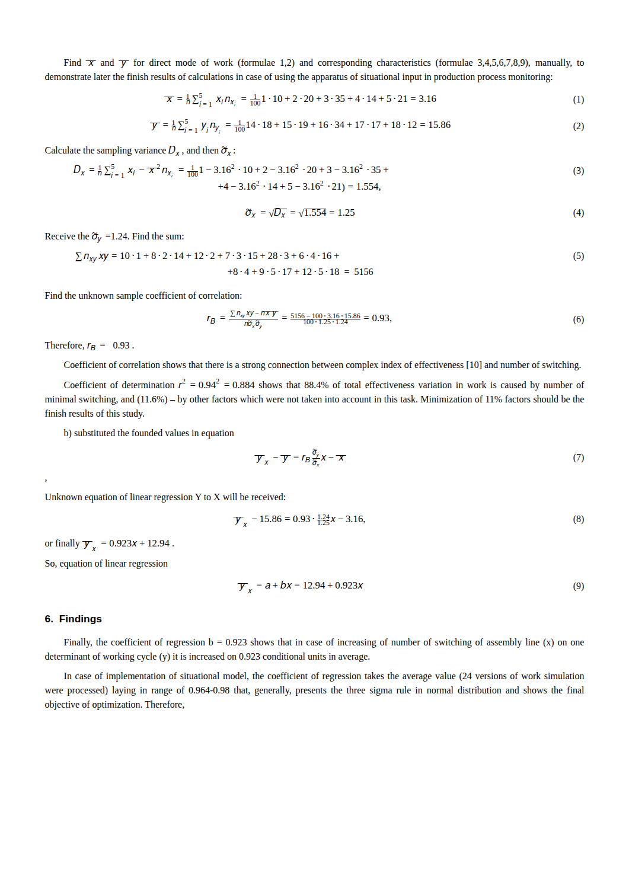Find x― and y― for direct mode of work (formulae 1,2) and corresponding characteristics (formulae 3,4,5,6,7,8,9), manually, to demonstrate later the finish results of calculations in case of using the apparatus of situational input in production process monitoring:
x― = 1n ∑i=15 xi nxi = 1100 1⋅10+ 2⋅20+ 3⋅35+ 4⋅14+ 5⋅21 =3.16
(1)
y― = 1n ∑i=15 yi nyi = 1100 14⋅18+ 15⋅19+ 16⋅34+ 17⋅17+ 18⋅12 =15.86
(2)
Calculate the sampling variance Dx, and then σ~x:
Dx = 1n ∑i=15 xi−x― 2 nxi = 1100 1−3.162 ⋅10+ 2−3.162 ⋅20+ 3−3.162 ⋅35+
(3)
+ 4−3.162 ⋅14+ 5−3.162 ⋅21 ) =1.554,
σ~x = Dx = 1.554 =1.25
(4)
Receive the σ~y =1.24. Find the sum:
∑ nxy xy = 10⋅1+8⋅2 ⋅14+ 12⋅2+7⋅3 ⋅15+ 28⋅3+6⋅4 ⋅16+
(5)
+ 8⋅4+9⋅5 ⋅17+ 12⋅5⋅18 = 5156
Find the unknown sample coefficient of correlation:
rB = ∑nxyxy −n x― y― n σ~x σ~y = 5156−100⋅3.16⋅15.86 100⋅1.25⋅1.24 =0.93,
(6)
Therefore, rB= 0.93 .
Coefficient of correlation shows that there is a strong connection between complex index of effectiveness [10] and number of switching.
Coefficient of determination r2=0.942=0.884 shows that 88.4% of total effectiveness variation in work is caused by number of minimal switching, and (11.6%) – by other factors which were not taken into account in this task. Minimization of 11% factors should be the finish results of this study.
b) substituted the founded values in equation
y―x − y― = rB σ~y σ~x x−x―
(7)
,
Unknown equation of linear regression Y to X will be received:
y―x −15.86 =0.93⋅ 1.241.25 x−3.16 ,
(8)
or finally y―x=0.923x+12.94 .
So, equation of linear regression
y―x =a+bx =12.94+0.923x
(9)
6. Findings
Finally, the coefficient of regression b = 0.923 shows that in case of increasing of number of switching of assembly line (x) on one determinant of working cycle (y) it is increased on 0.923 conditional units in average.
In case of implementation of situational model, the coefficient of regression takes the average value (24 versions of work simulation were processed) laying in range of 0.964-0.98 that, generally, presents the three sigma rule in normal distribution and shows the final objective of optimization. Therefore,